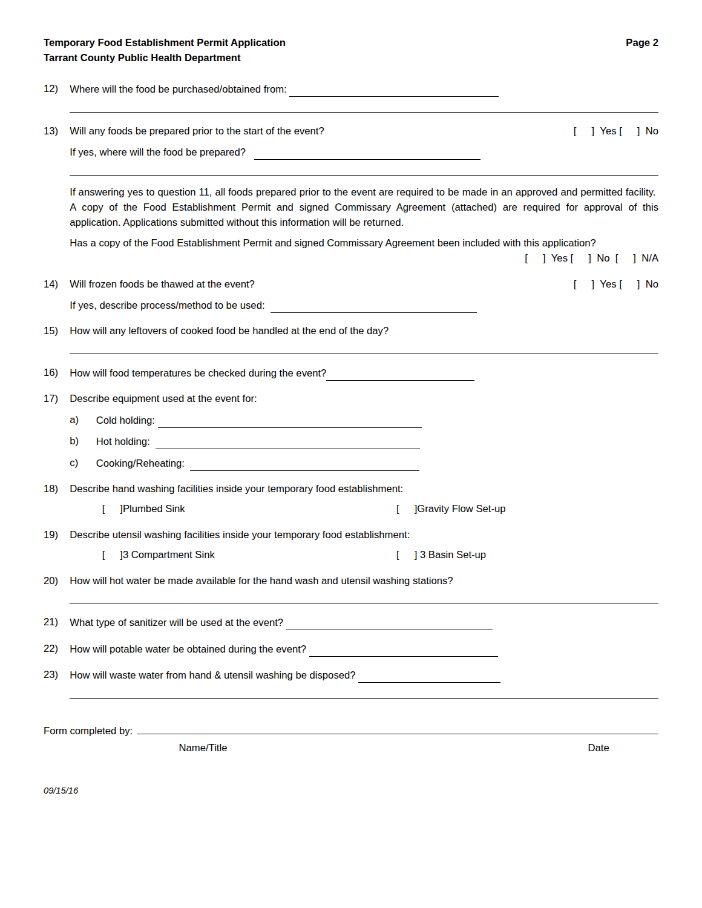Temporary Food Establishment Permit Application
Page 2
Tarrant County Public Health Department
12) Where will the food be purchased/obtained from:
13) Will any foods be prepared prior to the start of the event? [ ] Yes [ ] No
If yes, where will the food be prepared?
If answering yes to question 11, all foods prepared prior to the event are required to be made in an approved and permitted facility. A copy of the Food Establishment Permit and signed Commissary Agreement (attached) are required for approval of this application. Applications submitted without this information will be returned.
Has a copy of the Food Establishment Permit and signed Commissary Agreement been included with this application? [ ] Yes [ ] No [ ] N/A
14) Will frozen foods be thawed at the event? [ ] Yes [ ] No
If yes, describe process/method to be used:
15) How will any leftovers of cooked food be handled at the end of the day?
16) How will food temperatures be checked during the event?
17) Describe equipment used at the event for:
a) Cold holding:
b) Hot holding:
c) Cooking/Reheating:
18) Describe hand washing facilities inside your temporary food establishment:
[ ]Plumbed Sink
[ ]Gravity Flow Set-up
19) Describe utensil washing facilities inside your temporary food establishment:
[ ]3 Compartment Sink
[ ] 3 Basin Set-up
20) How will hot water be made available for the hand wash and utensil washing stations?
21) What type of sanitizer will be used at the event?
22) How will potable water be obtained during the event?
23) How will waste water from hand & utensil washing be disposed?
Form completed by:
Name/Title Date
09/15/16